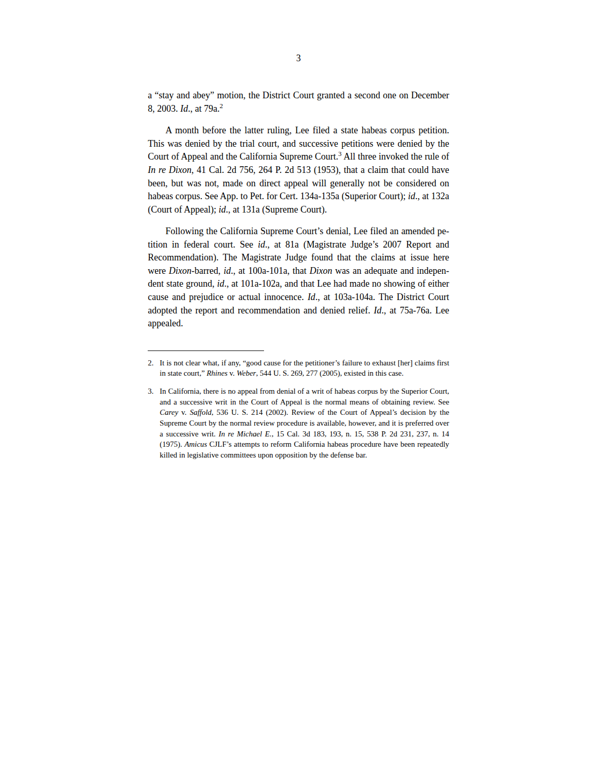3
a “stay and abey” motion, the District Court granted a second one on December 8, 2003. Id., at 79a.2
A month before the latter ruling, Lee filed a state habeas corpus petition. This was denied by the trial court, and successive petitions were denied by the Court of Appeal and the California Supreme Court.3 All three invoked the rule of In re Dixon, 41 Cal. 2d 756, 264 P. 2d 513 (1953), that a claim that could have been, but was not, made on direct appeal will generally not be considered on habeas corpus. See App. to Pet. for Cert. 134a-135a (Superior Court); id., at 132a (Court of Appeal); id., at 131a (Supreme Court).
Following the California Supreme Court’s denial, Lee filed an amended petition in federal court. See id., at 81a (Magistrate Judge’s 2007 Report and Recommendation). The Magistrate Judge found that the claims at issue here were Dixon-barred, id., at 100a-101a, that Dixon was an adequate and independent state ground, id., at 101a-102a, and that Lee had made no showing of either cause and prejudice or actual innocence. Id., at 103a-104a. The District Court adopted the report and recommendation and denied relief. Id., at 75a-76a. Lee appealed.
2.
It is not clear what, if any, “good cause for the petitioner’s failure to exhaust [her] claims first in state court,” Rhines v. Weber, 544 U. S. 269, 277 (2005), existed in this case.
3.
In California, there is no appeal from denial of a writ of habeas corpus by the Superior Court, and a successive writ in the Court of Appeal is the normal means of obtaining review. See Carey v. Saffold, 536 U. S. 214 (2002). Review of the Court of Appeal’s decision by the Supreme Court by the normal review procedure is available, however, and it is preferred over a successive writ. In re Michael E., 15 Cal. 3d 183, 193, n. 15, 538 P. 2d 231, 237, n. 14 (1975). Amicus CJLF’s attempts to reform California habeas procedure have been repeatedly killed in legislative committees upon opposition by the defense bar.